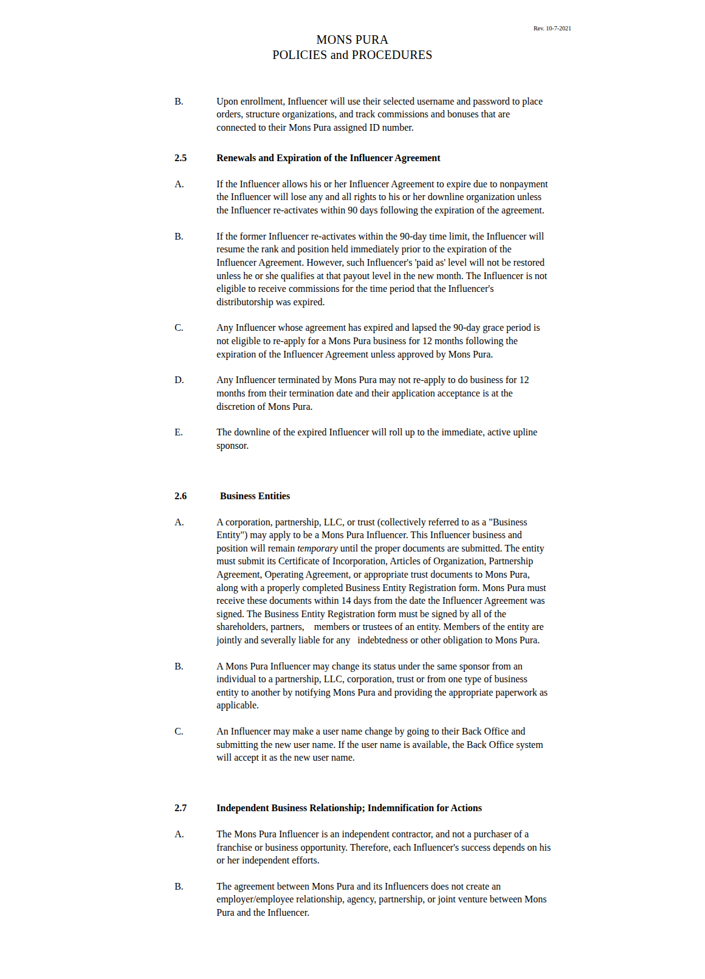Rev. 10-7-2021
MONS PURA
POLICIES and PROCEDURES
B.
Upon enrollment, Influencer will use their selected username and password to place orders, structure organizations, and track commissions and bonuses that are connected to their Mons Pura assigned ID number.
2.5
Renewals and Expiration of the Influencer Agreement
A.
If the Influencer allows his or her Influencer Agreement to expire due to nonpayment the Influencer will lose any and all rights to his or her downline organization unless the Influencer re-activates within 90 days following the expiration of the agreement.
B.
If the former Influencer re-activates within the 90-day time limit, the Influencer will resume the rank and position held immediately prior to the expiration of the Influencer Agreement. However, such Influencer's 'paid as' level will not be restored unless he or she qualifies at that payout level in the new month. The Influencer is not eligible to receive commissions for the time period that the Influencer's distributorship was expired.
C.
Any Influencer whose agreement has expired and lapsed the 90-day grace period is not eligible to re-apply for a Mons Pura business for 12 months following the expiration of the Influencer Agreement unless approved by Mons Pura.
D.
Any Influencer terminated by Mons Pura may not re-apply to do business for 12 months from their termination date and their application acceptance is at the discretion of Mons Pura.
E.
The downline of the expired Influencer will roll up to the immediate, active upline sponsor.
2.6
Business Entities
A.
A corporation, partnership, LLC, or trust (collectively referred to as a "Business Entity") may apply to be a Mons Pura Influencer. This Influencer business and position will remain temporary until the proper documents are submitted. The entity must submit its Certificate of Incorporation, Articles of Organization, Partnership Agreement, Operating Agreement, or appropriate trust documents to Mons Pura, along with a properly completed Business Entity Registration form. Mons Pura must receive these documents within 14 days from the date the Influencer Agreement was signed. The Business Entity Registration form must be signed by all of the shareholders, partners, members or trustees of an entity. Members of the entity are jointly and severally liable for any indebtedness or other obligation to Mons Pura.
B.
A Mons Pura Influencer may change its status under the same sponsor from an individual to a partnership, LLC, corporation, trust or from one type of business entity to another by notifying Mons Pura and providing the appropriate paperwork as applicable.
C.
An Influencer may make a user name change by going to their Back Office and submitting the new user name. If the user name is available, the Back Office system will accept it as the new user name.
2.7
Independent Business Relationship; Indemnification for Actions
A.
The Mons Pura Influencer is an independent contractor, and not a purchaser of a franchise or business opportunity. Therefore, each Influencer's success depends on his or her independent efforts.
B.
The agreement between Mons Pura and its Influencers does not create an employer/employee relationship, agency, partnership, or joint venture between Mons Pura and the Influencer.